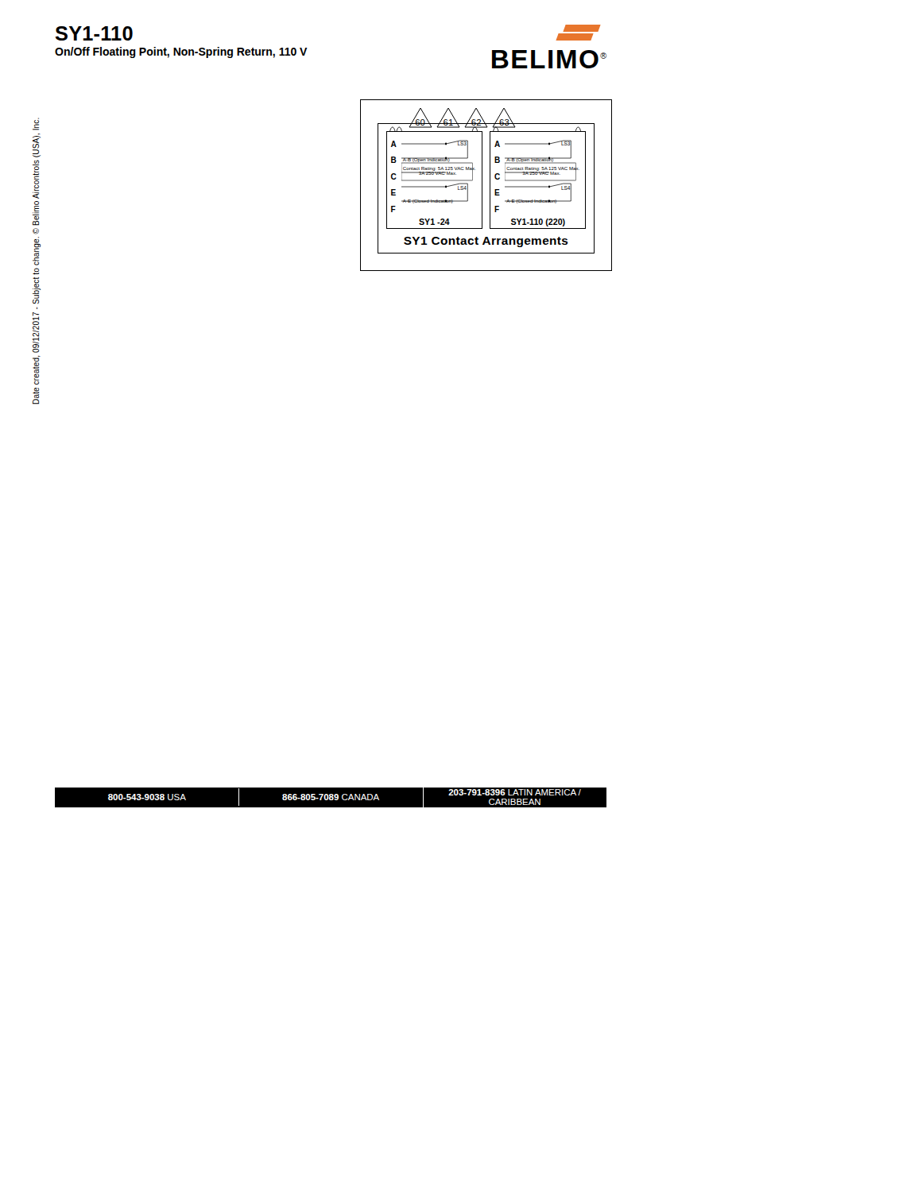SY1-110
On/Off Floating Point, Non-Spring Return, 110 V
BELIMO®
60
61
62
63
ABCEF
LS3
A-B (Open Indication)
Contact Rating: 5A 125 VAC Max.
3A 250 VAC Max.
LS4
A-E (Closed Indication)
SY1 -24
ABCEF
LS3
A-B (Open Indication)
Contact Rating: 5A 125 VAC Max.
3A 250 VAC Max.
LS4
A-E (Closed Indication)
SY1-110 (220)
SY1 Contact Arrangements
Date created, 09/12/2017 - Subject to change. © Belimo Aircontrols (USA), Inc.
800-543-9038 USA
866-805-7089 CANADA
203-791-8396 LATIN AMERICA / CARIBBEAN